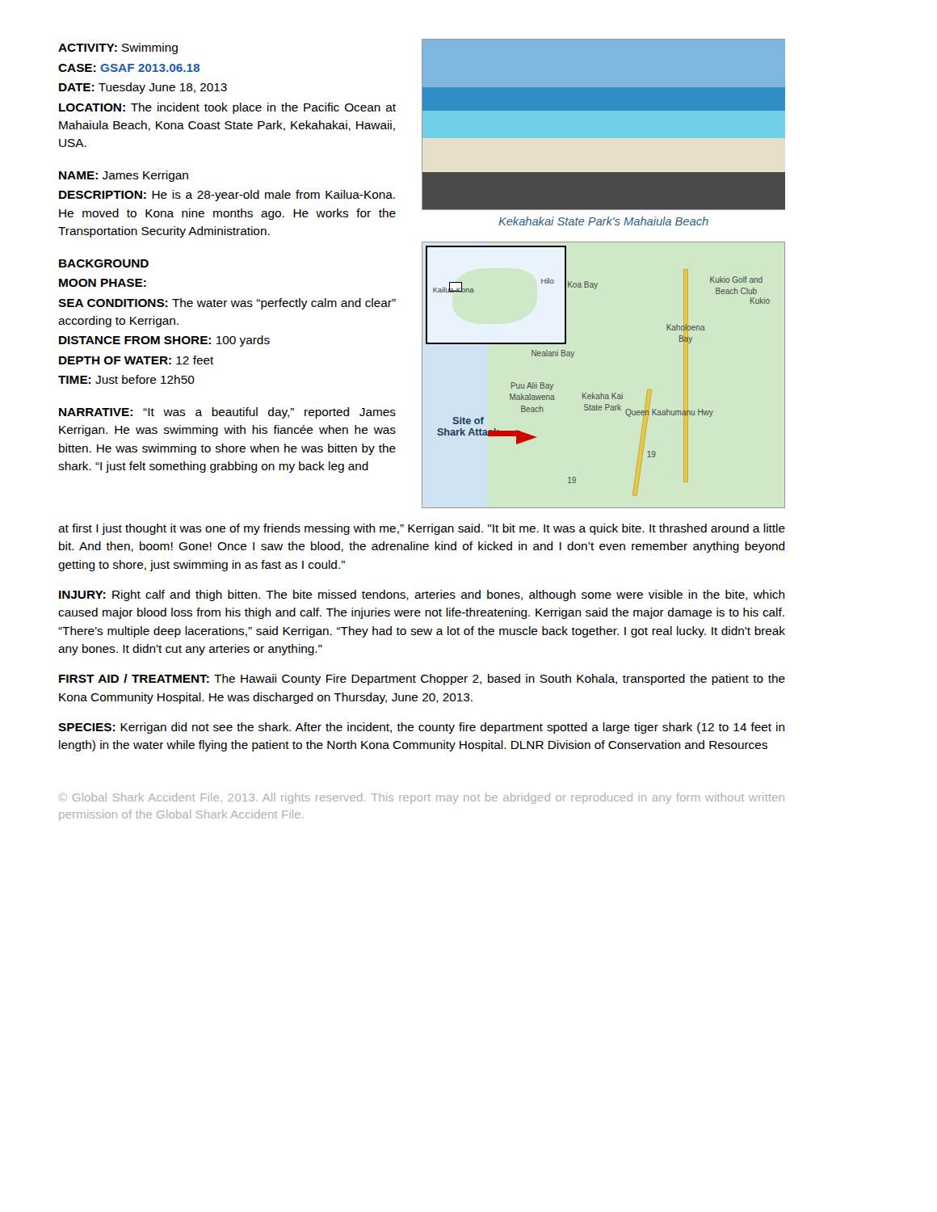Kekahakai State Park's Mahaiula Beach
Kailua-Kona Hilo
Koa Bay Kukio Golf and
Beach Club Kukio Kaholoena
Bay Nealani Bay Puu Alii Bay
Makalawena
Beach Kekaha Kai
State Park Queen Kaahumanu Hwy 19 19
Site of
Shark Attack
ACTIVITY: Swimming
CASE: GSAF 2013.06.18
DATE: Tuesday June 18, 2013
LOCATION: The incident took place in the Pacific Ocean at Mahaiula Beach, Kona Coast State Park, Kekahakai, Hawaii, USA.
NAME: James Kerrigan
DESCRIPTION: He is a 28-year-old male from Kailua-Kona. He moved to Kona nine months ago. He works for the Transportation Security Administration.
BACKGROUND
MOON PHASE:
SEA CONDITIONS: The water was “perfectly calm and clear” according to Kerrigan.
DISTANCE FROM SHORE: 100 yards
DEPTH OF WATER: 12 feet
TIME: Just before 12h50
NARRATIVE: “It was a beautiful day,” reported James Kerrigan. He was swimming with his fiancée when he was bitten. He was swimming to shore when he was bitten by the shark. “I just felt something grabbing on my back leg and
at first I just thought it was one of my friends messing with me,” Kerrigan said. "It bit me. It was a quick bite. It thrashed around a little bit. And then, boom! Gone! Once I saw the blood, the adrenaline kind of kicked in and I don’t even remember anything beyond getting to shore, just swimming in as fast as I could.”
INJURY: Right calf and thigh bitten. The bite missed tendons, arteries and bones, although some were visible in the bite, which caused major blood loss from his thigh and calf. The injuries were not life-threatening. Kerrigan said the major damage is to his calf. “There's multiple deep lacerations,” said Kerrigan. “They had to sew a lot of the muscle back together. I got real lucky. It didn't break any bones. It didn't cut any arteries or anything."
FIRST AID / TREATMENT: The Hawaii County Fire Department Chopper 2, based in South Kohala, transported the patient to the Kona Community Hospital. He was discharged on Thursday, June 20, 2013.
SPECIES: Kerrigan did not see the shark. After the incident, the county fire department spotted a large tiger shark (12 to 14 feet in length) in the water while flying the patient to the North Kona Community Hospital. DLNR Division of Conservation and Resources
© Global Shark Accident File, 2013. All rights reserved. This report may not be abridged or reproduced in any form without written permission of the Global Shark Accident File.